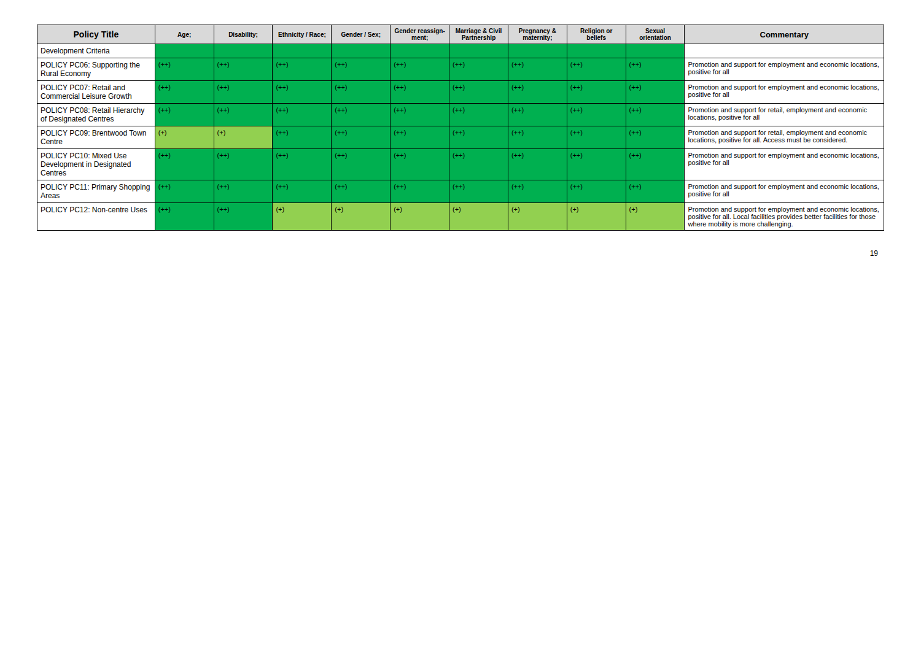| Policy Title | Age; | Disability; | Ethnicity / Race; | Gender / Sex; | Gender reassign-ment; | Marriage & Civil Partnership | Pregnancy & maternity; | Religion or beliefs | Sexual orientation | Commentary |
| --- | --- | --- | --- | --- | --- | --- | --- | --- | --- | --- |
| Development Criteria | | | | | | | | | | |
| POLICY PC06: Supporting the Rural Economy | (++) | (++) | (++) | (++) | (++) | (++) | (++) | (++) | (++) | Promotion and support for employment and economic locations, positive for all |
| POLICY PC07: Retail and Commercial Leisure Growth | (++) | (++) | (++) | (++) | (++) | (++) | (++) | (++) | (++) | Promotion and support for employment and economic locations, positive for all |
| POLICY PC08: Retail Hierarchy of Designated Centres | (++) | (++) | (++) | (++) | (++) | (++) | (++) | (++) | (++) | Promotion and support for retail, employment and economic locations, positive for all |
| POLICY PC09: Brentwood Town Centre | (+) | (+) | (++) | (++) | (++) | (++) | (++) | (++) | (++) | Promotion and support for retail, employment and economic locations, positive for all. Access must be considered. |
| POLICY PC10: Mixed Use Development in Designated Centres | (++) | (++) | (++) | (++) | (++) | (++) | (++) | (++) | (++) | Promotion and support for employment and economic locations, positive for all |
| POLICY PC11: Primary Shopping Areas | (++) | (++) | (++) | (++) | (++) | (++) | (++) | (++) | (++) | Promotion and support for employment and economic locations, positive for all |
| POLICY PC12: Non-centre Uses | (++) | (++) | (+) | (+) | (+) | (+) | (+) | (+) | (+) | Promotion and support for employment and economic locations, positive for all. Local facilities provides better facilities for those where mobility is more challenging. |
19